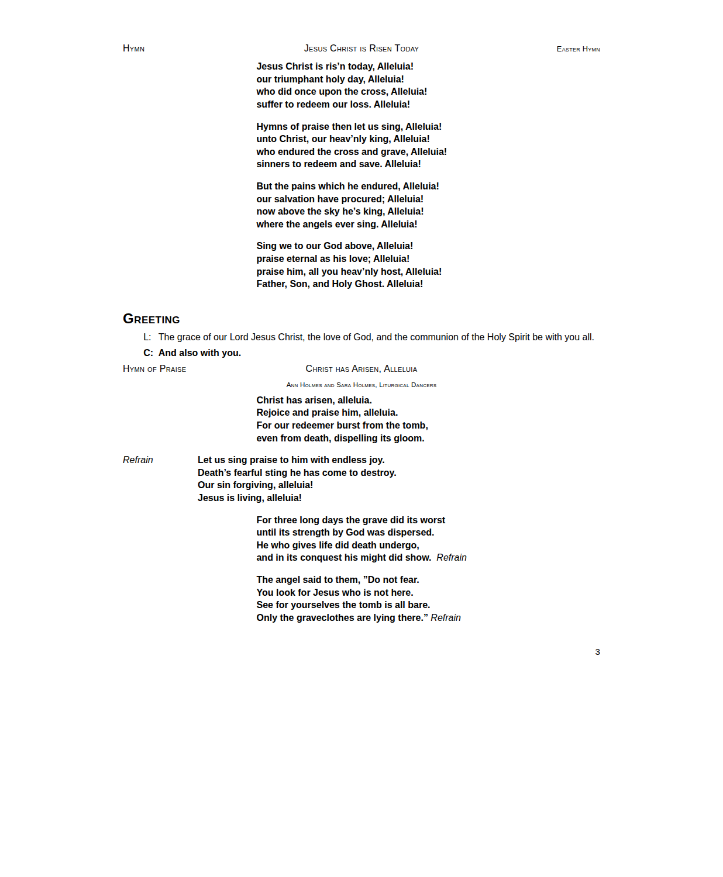Hymn Jesus Christ is Risen Today Easter Hymn
Jesus Christ is ris’n today, Alleluia!
our triumphant holy day, Alleluia!
who did once upon the cross, Alleluia!
suffer to redeem our loss. Alleluia!
Hymns of praise then let us sing, Alleluia!
unto Christ, our heav’nly king, Alleluia!
who endured the cross and grave, Alleluia!
sinners to redeem and save. Alleluia!
But the pains which he endured, Alleluia!
our salvation have procured; Alleluia!
now above the sky he’s king, Alleluia!
where the angels ever sing. Alleluia!
Sing we to our God above, Alleluia!
praise eternal as his love; Alleluia!
praise him, all you heav’nly host, Alleluia!
Father, Son, and Holy Ghost. Alleluia!
Greeting
L:
The grace of our Lord Jesus Christ, the love of God, and the communion of the Holy Spirit be with you all.
C:
And also with you.
Hymn of Praise Christ has Arisen, Alleluia
Ann Holmes and Sara Holmes, Liturgical Dancers
Christ has arisen, alleluia.
Rejoice and praise him, alleluia.
For our redeemer burst from the tomb,
even from death, dispelling its gloom.
Refrain
Let us sing praise to him with endless joy.
Death’s fearful sting he has come to destroy.
Our sin forgiving, alleluia!
Jesus is living, alleluia!
For three long days the grave did its worst
until its strength by God was dispersed.
He who gives life did death undergo,
and in its conquest his might did show. Refrain
The angel said to them, ”Do not fear.
You look for Jesus who is not here.
See for yourselves the tomb is all bare.
Only the graveclothes are lying there.” Refrain
3